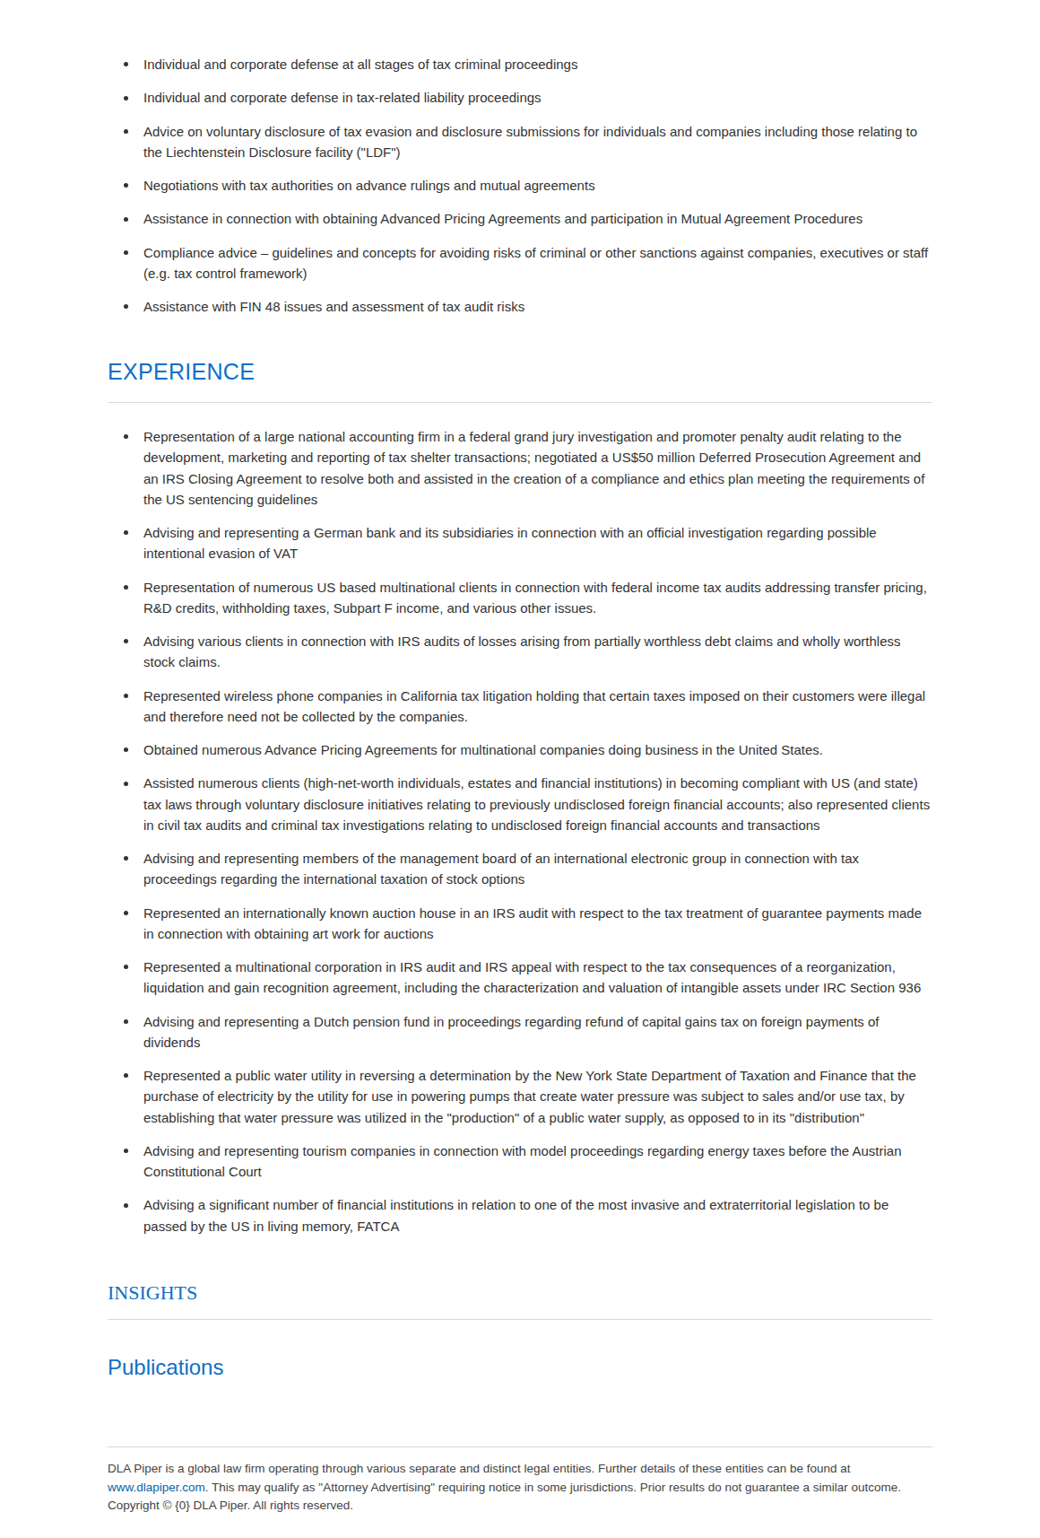Individual and corporate defense at all stages of tax criminal proceedings
Individual and corporate defense in tax-related liability proceedings
Advice on voluntary disclosure of tax evasion and disclosure submissions for individuals and companies including those relating to the Liechtenstein Disclosure facility ("LDF")
Negotiations with tax authorities on advance rulings and mutual agreements
Assistance in connection with obtaining Advanced Pricing Agreements and participation in Mutual Agreement Procedures
Compliance advice – guidelines and concepts for avoiding risks of criminal or other sanctions against companies, executives or staff (e.g. tax control framework)
Assistance with FIN 48 issues and assessment of tax audit risks
EXPERIENCE
Representation of a large national accounting firm in a federal grand jury investigation and promoter penalty audit relating to the development, marketing and reporting of tax shelter transactions; negotiated a US$50 million Deferred Prosecution Agreement and an IRS Closing Agreement to resolve both and assisted in the creation of a compliance and ethics plan meeting the requirements of the US sentencing guidelines
Advising and representing a German bank and its subsidiaries in connection with an official investigation regarding possible intentional evasion of VAT
Representation of numerous US based multinational clients in connection with federal income tax audits addressing transfer pricing, R&D credits, withholding taxes, Subpart F income, and various other issues.
Advising various clients in connection with IRS audits of losses arising from partially worthless debt claims and wholly worthless stock claims.
Represented wireless phone companies in California tax litigation holding that certain taxes imposed on their customers were illegal and therefore need not be collected by the companies.
Obtained numerous Advance Pricing Agreements for multinational companies doing business in the United States.
Assisted numerous clients (high-net-worth individuals, estates and financial institutions) in becoming compliant with US (and state) tax laws through voluntary disclosure initiatives relating to previously undisclosed foreign financial accounts; also represented clients in civil tax audits and criminal tax investigations relating to undisclosed foreign financial accounts and transactions
Advising and representing members of the management board of an international electronic group in connection with tax proceedings regarding the international taxation of stock options
Represented an internationally known auction house in an IRS audit with respect to the tax treatment of guarantee payments made in connection with obtaining art work for auctions
Represented a multinational corporation in IRS audit and IRS appeal with respect to the tax consequences of a reorganization, liquidation and gain recognition agreement, including the characterization and valuation of intangible assets under IRC Section 936
Advising and representing a Dutch pension fund in proceedings regarding refund of capital gains tax on foreign payments of dividends
Represented a public water utility in reversing a determination by the New York State Department of Taxation and Finance that the purchase of electricity by the utility for use in powering pumps that create water pressure was subject to sales and/or use tax, by establishing that water pressure was utilized in the "production" of a public water supply, as opposed to in its "distribution"
Advising and representing tourism companies in connection with model proceedings regarding energy taxes before the Austrian Constitutional Court
Advising a significant number of financial institutions in relation to one of the most invasive and extraterritorial legislation to be passed by the US in living memory, FATCA
INSIGHTS
Publications
DLA Piper is a global law firm operating through various separate and distinct legal entities. Further details of these entities can be found at www.dlapiper.com. This may qualify as "Attorney Advertising" requiring notice in some jurisdictions. Prior results do not guarantee a similar outcome. Copyright © {0} DLA Piper. All rights reserved.